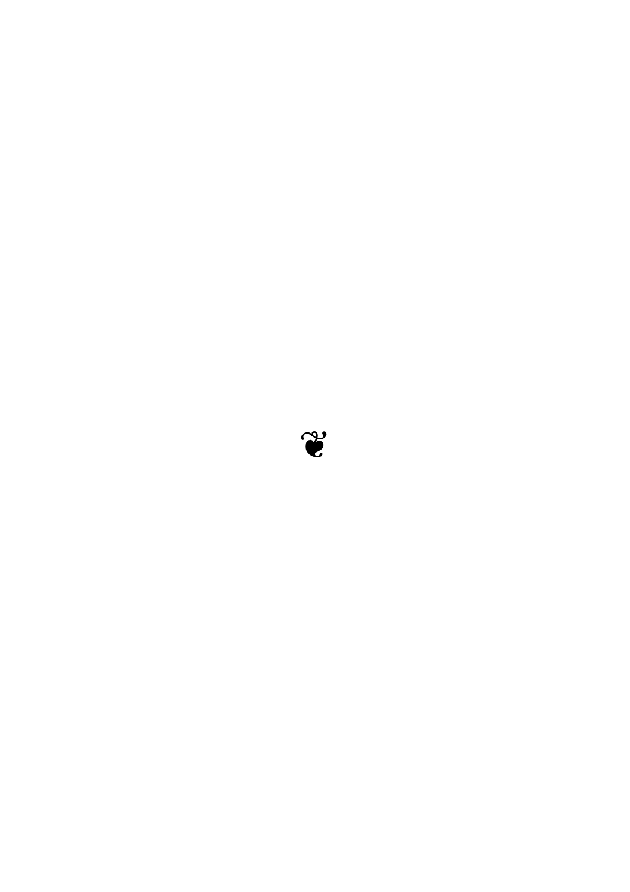❦